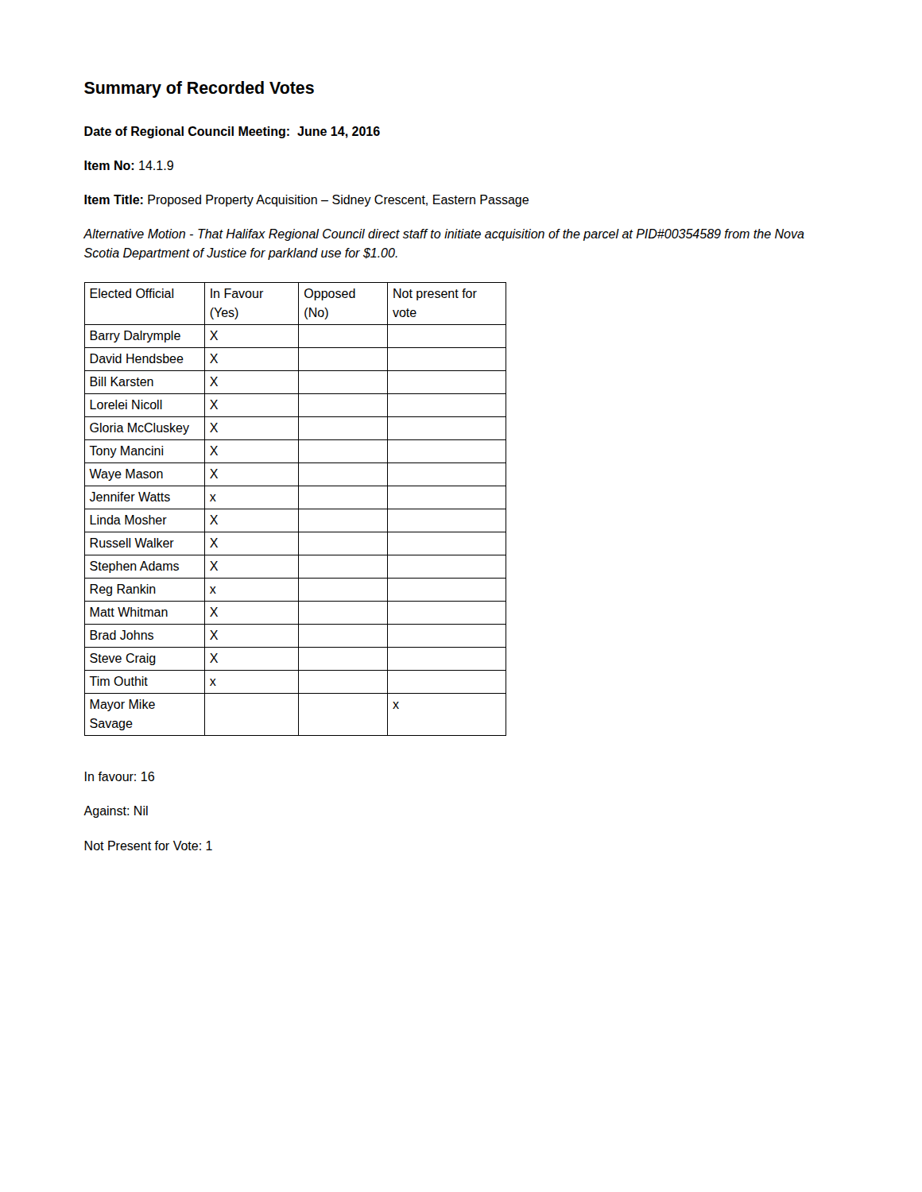Summary of Recorded Votes
Date of Regional Council Meeting: June 14, 2016
Item No: 14.1.9
Item Title: Proposed Property Acquisition – Sidney Crescent, Eastern Passage
Alternative Motion - That Halifax Regional Council direct staff to initiate acquisition of the parcel at PID#00354589 from the Nova Scotia Department of Justice for parkland use for $1.00.
| Elected Official | In Favour (Yes) | Opposed (No) | Not present for vote |
| --- | --- | --- | --- |
| Barry Dalrymple | X | | |
| David Hendsbee | X | | |
| Bill Karsten | X | | |
| Lorelei Nicoll | X | | |
| Gloria McCluskey | X | | |
| Tony Mancini | X | | |
| Waye Mason | X | | |
| Jennifer Watts | x | | |
| Linda Mosher | X | | |
| Russell Walker | X | | |
| Stephen Adams | X | | |
| Reg Rankin | x | | |
| Matt Whitman | X | | |
| Brad Johns | X | | |
| Steve Craig | X | | |
| Tim Outhit | x | | |
| Mayor Mike Savage | | | x |
In favour: 16
Against: Nil
Not Present for Vote: 1